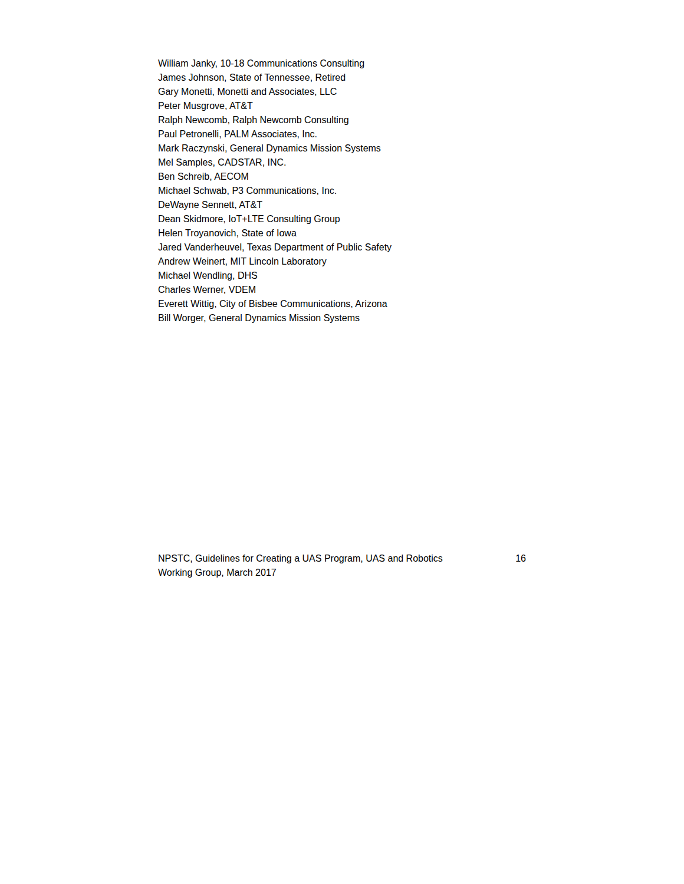William Janky, 10-18 Communications Consulting
James Johnson, State of Tennessee, Retired
Gary Monetti, Monetti and Associates, LLC
Peter Musgrove, AT&T
Ralph Newcomb, Ralph Newcomb Consulting
Paul Petronelli, PALM Associates, Inc.
Mark Raczynski, General Dynamics Mission Systems
Mel Samples, CADSTAR, INC.
Ben Schreib, AECOM
Michael Schwab, P3 Communications, Inc.
DeWayne Sennett, AT&T
Dean Skidmore, IoT+LTE Consulting Group
Helen Troyanovich, State of Iowa
Jared Vanderheuvel, Texas Department of Public Safety
Andrew Weinert, MIT Lincoln Laboratory
Michael Wendling, DHS
Charles Werner, VDEM
Everett Wittig, City of Bisbee Communications, Arizona
Bill Worger, General Dynamics Mission Systems
NPSTC, Guidelines for Creating a UAS Program, UAS and Robotics Working Group, March 2017
16